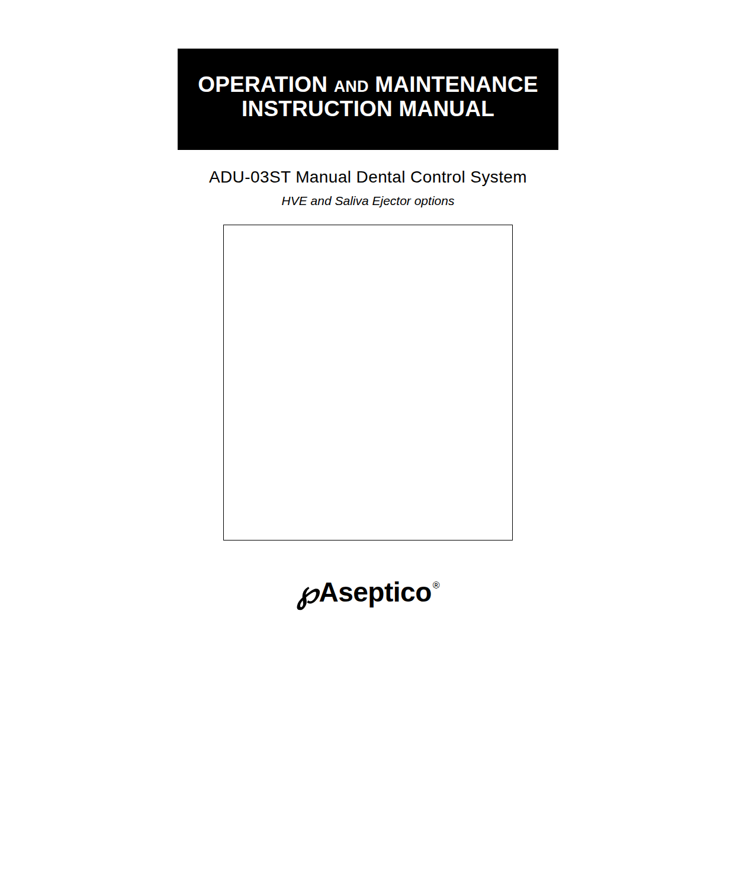OPERATION AND MAINTENANCE
INSTRUCTION MANUAL
ADU-03ST Manual Dental Control System
HVE and Saliva Ejector options
℘Aseptico®